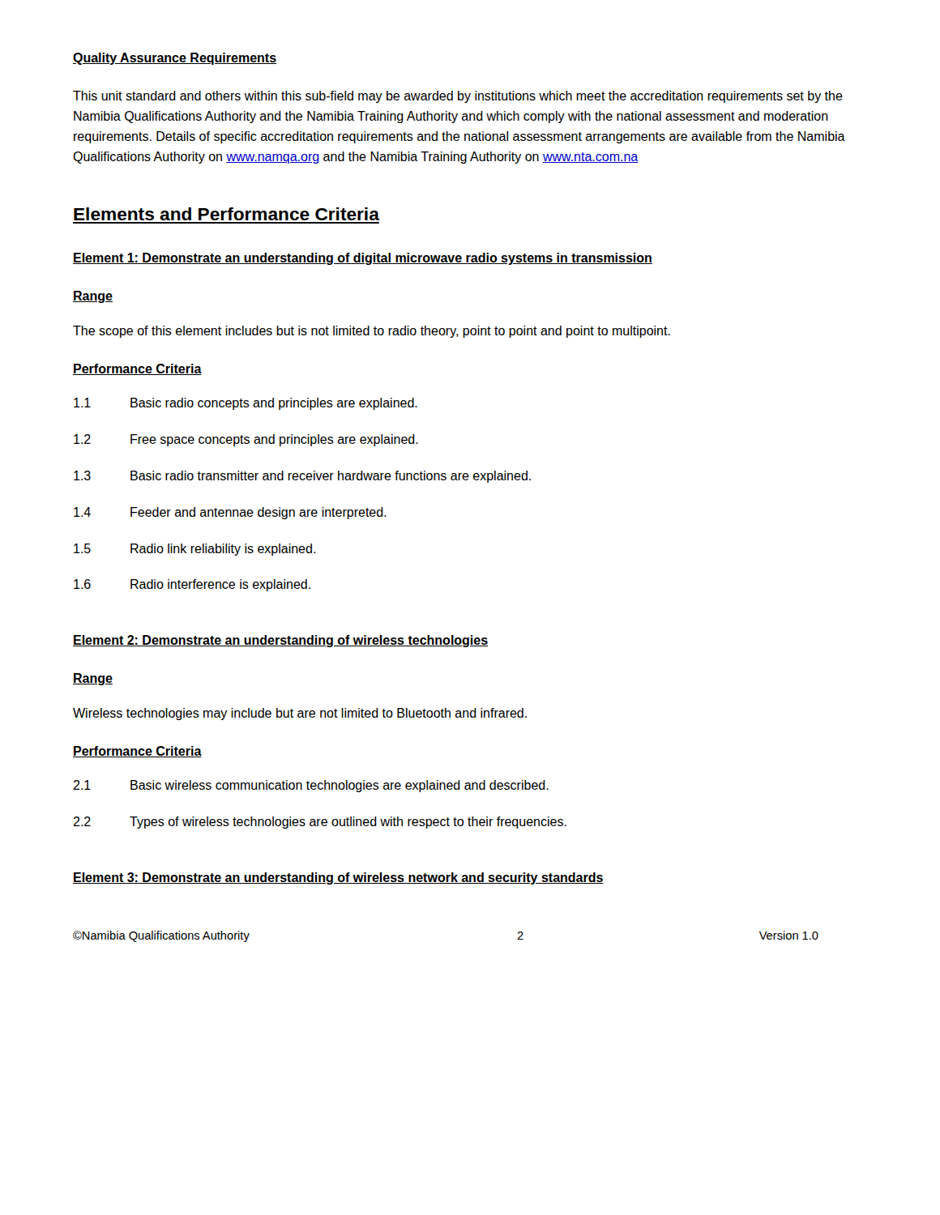Quality Assurance Requirements
This unit standard and others within this sub-field may be awarded by institutions which meet the accreditation requirements set by the Namibia Qualifications Authority and the Namibia Training Authority and which comply with the national assessment and moderation requirements. Details of specific accreditation requirements and the national assessment arrangements are available from the Namibia Qualifications Authority on www.namqa.org and the Namibia Training Authority on www.nta.com.na
Elements and Performance Criteria
Element 1: Demonstrate an understanding of digital microwave radio systems in transmission
Range
The scope of this element includes but is not limited to radio theory, point to point and point to multipoint.
Performance Criteria
| 1.1 | Basic radio concepts and principles are explained. |
| 1.2 | Free space concepts and principles are explained. |
| 1.3 | Basic radio transmitter and receiver hardware functions are explained. |
| 1.4 | Feeder and antennae design are interpreted. |
| 1.5 | Radio link reliability is explained. |
| 1.6 | Radio interference is explained. |
Element 2: Demonstrate an understanding of wireless technologies
Range
Wireless technologies may include but are not limited to Bluetooth and infrared.
Performance Criteria
| 2.1 | Basic wireless communication technologies are explained and described. |
| 2.2 | Types of wireless technologies are outlined with respect to their frequencies. |
Element 3: Demonstrate an understanding of wireless network and security standards
©Namibia Qualifications Authority
2
Version 1.0